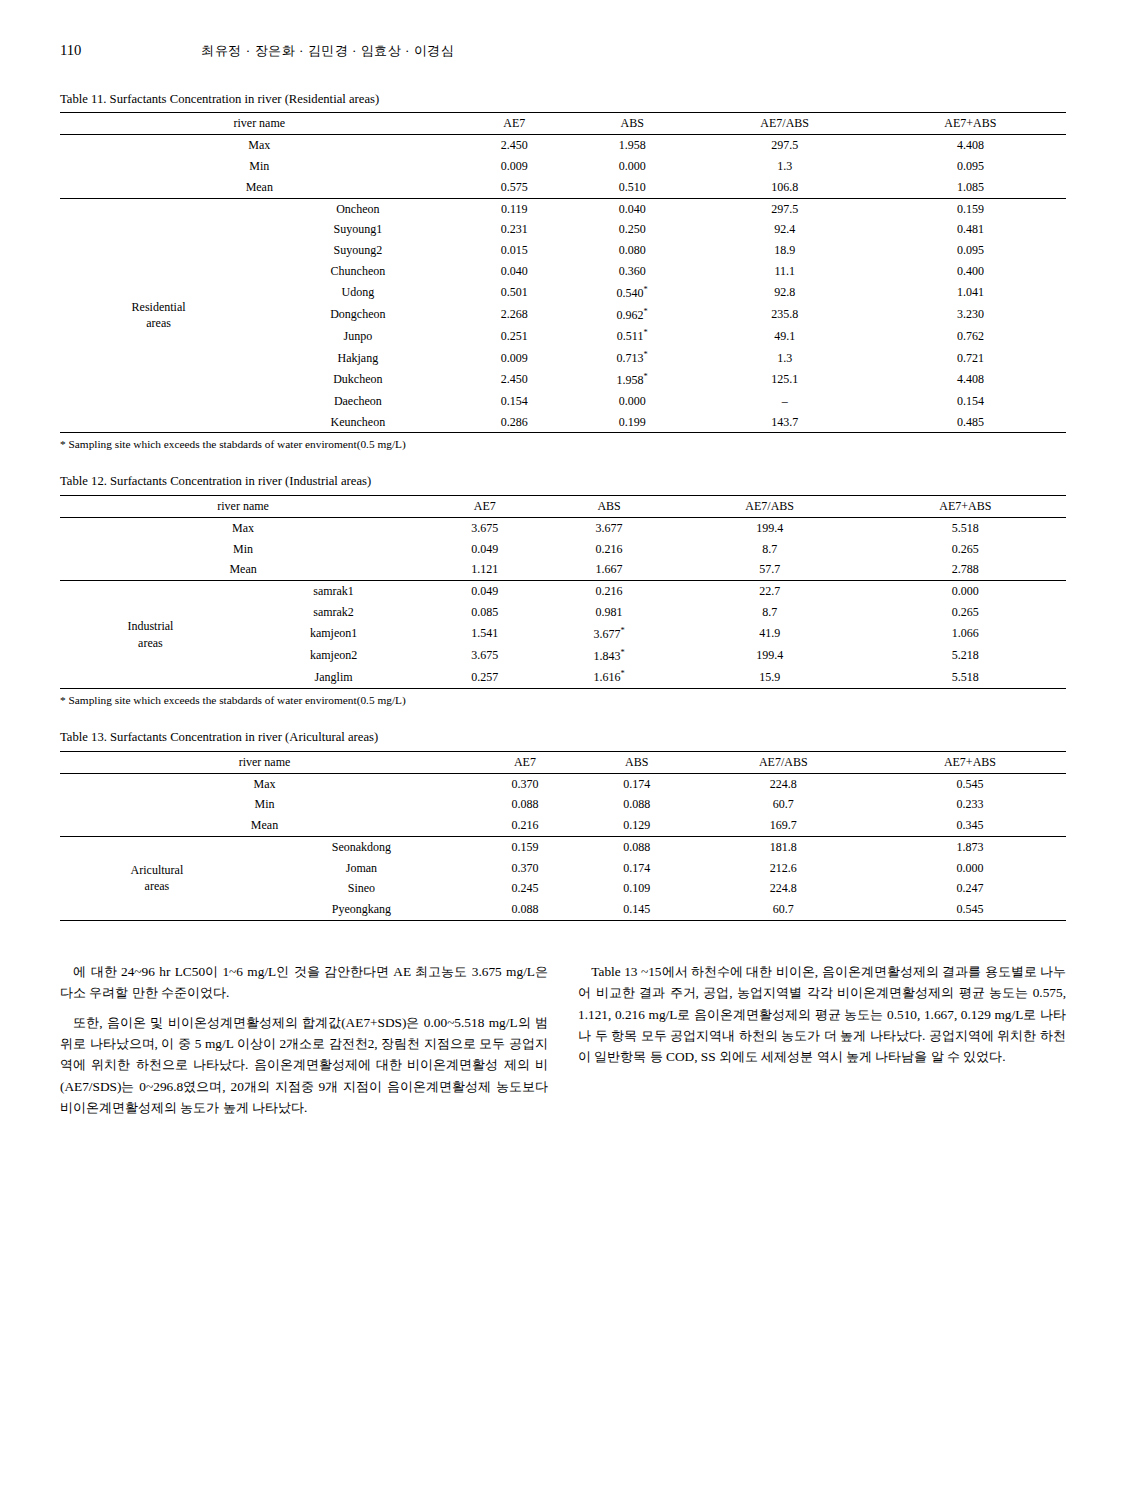110 최유정 · 장은화 · 김민경 · 임효상 · 이경심
Table 11. Surfactants Concentration in river (Residential areas)
| river name | AE7 | ABS | AE7/ABS | AE7+ABS |
| --- | --- | --- | --- | --- |
| Max | 2.450 | 1.958 | 297.5 | 4.408 |
| Min | 0.009 | 0.000 | 1.3 | 0.095 |
| Mean | 0.575 | 0.510 | 106.8 | 1.085 |
| Residential areas | Oncheon | 0.119 | 0.040 | 297.5 | 0.159 |
| Suyoung1 | 0.231 | 0.250 | 92.4 | 0.481 |
| Suyoung2 | 0.015 | 0.080 | 18.9 | 0.095 |
| Chuncheon | 0.040 | 0.360 | 11.1 | 0.400 |
| Udong | 0.501 | 0.540 * | 92.8 | 1.041 |
| Dongcheon | 2.268 | 0.962 * | 235.8 | 3.230 |
| Junpo | 0.251 | 0.511 * | 49.1 | 0.762 |
| Hakjang | 0.009 | 0.713 * | 1.3 | 0.721 |
| Dukcheon | 2.450 | 1.958 * | 125.1 | 4.408 |
| Daecheon | 0.154 | 0.000 | – | 0.154 |
| Keuncheon | 0.286 | 0.199 | 143.7 | 0.485 |
* Sampling site which exceeds the stabdards of water enviroment(0.5 mg/L)
Table 12. Surfactants Concentration in river (Industrial areas)
| river name | AE7 | ABS | AE7/ABS | AE7+ABS |
| --- | --- | --- | --- | --- |
| Max | 3.675 | 3.677 | 199.4 | 5.518 |
| Min | 0.049 | 0.216 | 8.7 | 0.265 |
| Mean | 1.121 | 1.667 | 57.7 | 2.788 |
| Industrial areas | samrak1 | 0.049 | 0.216 | 22.7 | 0.000 |
| samrak2 | 0.085 | 0.981 | 8.7 | 0.265 |
| kamjeon1 | 1.541 | 3.677 * | 41.9 | 1.066 |
| kamjeon2 | 3.675 | 1.843 * | 199.4 | 5.218 |
| Janglim | 0.257 | 1.616 * | 15.9 | 5.518 |
* Sampling site which exceeds the stabdards of water enviroment(0.5 mg/L)
Table 13. Surfactants Concentration in river (Aricultural areas)
| river name | AE7 | ABS | AE7/ABS | AE7+ABS |
| --- | --- | --- | --- | --- |
| Max | 0.370 | 0.174 | 224.8 | 0.545 |
| Min | 0.088 | 0.088 | 60.7 | 0.233 |
| Mean | 0.216 | 0.129 | 169.7 | 0.345 |
| Aricultural areas | Seonakdong | 0.159 | 0.088 | 181.8 | 1.873 |
| Joman | 0.370 | 0.174 | 212.6 | 0.000 |
| Sineo | 0.245 | 0.109 | 224.8 | 0.247 |
| Pyeongkang | 0.088 | 0.145 | 60.7 | 0.545 |
에 대한 24~96 hr LC50이 1~6 mg/L인 것을 감안한다면 AE 최고농도 3.675 mg/L은 다소 우려할 만한 수준이었다.
또한, 음이온 및 비이온성계면활성제의 합계값(AE7+SDS)은 0.00~5.518 mg/L의 범위로 나타났으며, 이 중 5 mg/L 이상이 2개소로 감전천2, 장림천 지점으로 모두 공업지역에 위치한 하천으로 나타났다. 음이온계면활성제에 대한 비이온계면활성 제의 비(AE7/SDS)는 0~296.8였으며, 20개의 지점중 9개 지점이 음이온계면활성제 농도보다 비이온계면활성제의 농도가 높게 나타났다.
Table 13 ~15에서 하천수에 대한 비이온, 음이온계면활성제의 결과를 용도별로 나누어 비교한 결과 주거, 공업, 농업지역별 각각 비이온계면활성제의 평균 농도는 0.575, 1.121, 0.216 mg/L로 음이온계면활성제의 평균 농도는 0.510, 1.667, 0.129 mg/L로 나타나 두 항목 모두 공업지역내 하천의 농도가 더 높게 나타났다. 공업지역에 위치한 하천이 일반항목 등 COD, SS 외에도 세제성분 역시 높게 나타남을 알 수 있었다.